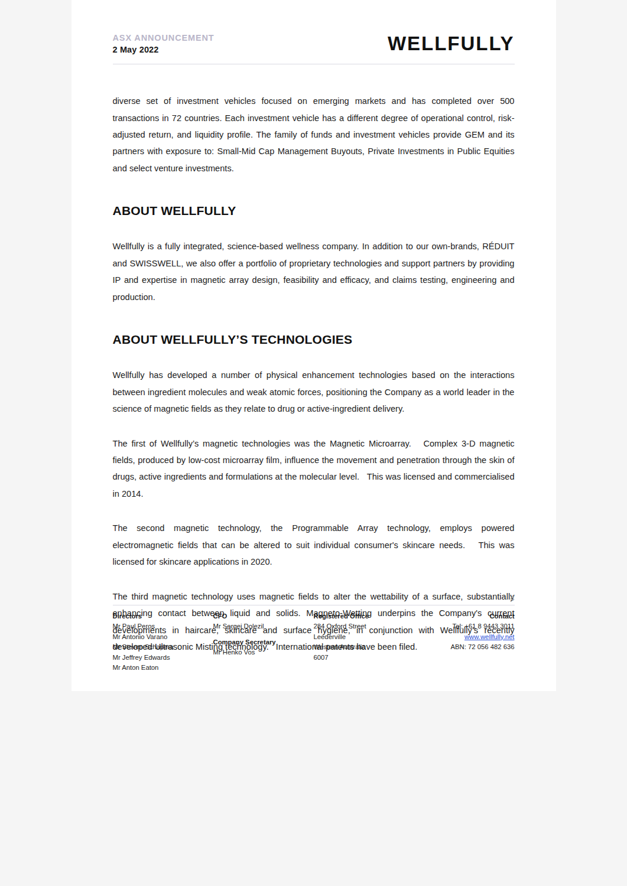ASX ANNOUNCEMENT
2 May 2022
WELLFULLY
diverse set of investment vehicles focused on emerging markets and has completed over 500 transactions in 72 countries. Each investment vehicle has a different degree of operational control, risk-adjusted return, and liquidity profile. The family of funds and investment vehicles provide GEM and its partners with exposure to: Small-Mid Cap Management Buyouts, Private Investments in Public Equities and select venture investments.
ABOUT WELLFULLY
Wellfully is a fully integrated, science-based wellness company. In addition to our own-brands, RÉDUIT and SWISSWELL, we also offer a portfolio of proprietary technologies and support partners by providing IP and expertise in magnetic array design, feasibility and efficacy, and claims testing, engineering and production.
ABOUT WELLFULLY’S TECHNOLOGIES
Wellfully has developed a number of physical enhancement technologies based on the interactions between ingredient molecules and weak atomic forces, positioning the Company as a world leader in the science of magnetic fields as they relate to drug or active-ingredient delivery.
The first of Wellfully’s magnetic technologies was the Magnetic Microarray. Complex 3-D magnetic fields, produced by low-cost microarray film, influence the movement and penetration through the skin of drugs, active ingredients and formulations at the molecular level. This was licensed and commercialised in 2014.
The second magnetic technology, the Programmable Array technology, employs powered electromagnetic fields that can be altered to suit individual consumer's skincare needs. This was licensed for skincare applications in 2020.
The third magnetic technology uses magnetic fields to alter the wettability of a surface, substantially enhancing contact between liquid and solids. Magneto-Wetting underpins the Company's current developments in haircare, skincare and surface hygiene, in conjunction with Wellfully’s recently developed Ultrasonic Misting technology. International patents have been filed.
4
Directors Mr Paul Peros
Mr Antonio Varano
Mr Steven Schapera
Mr Jeffrey Edwards
Mr Anton Eaton
CFO Mr Sergej Dolezil
Company Secretary Mr Henko Vos
Registered Office 284 Oxford Street
Leederville
Western Australia
6007
Contact Tel: +61 8 9443 3011
www.wellfully.net
ABN: 72 056 482 636